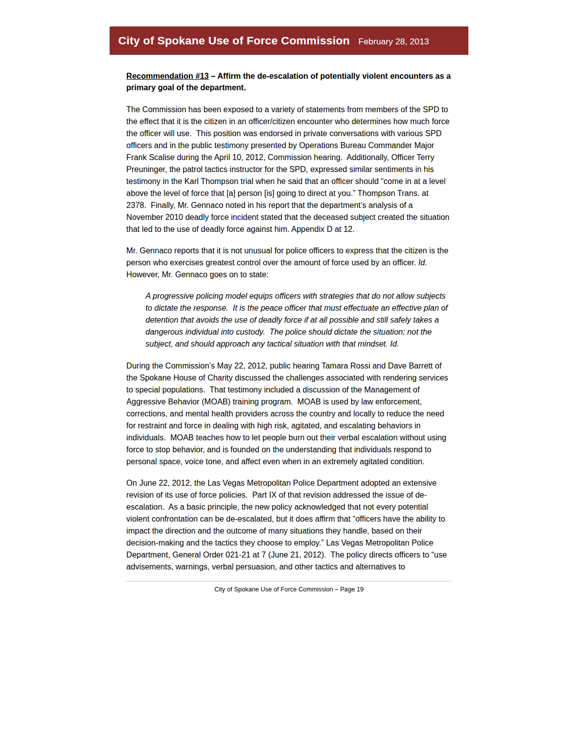City of Spokane Use of Force Commission February 28, 2013
Recommendation #13 – Affirm the de-escalation of potentially violent encounters as a primary goal of the department.
The Commission has been exposed to a variety of statements from members of the SPD to the effect that it is the citizen in an officer/citizen encounter who determines how much force the officer will use. This position was endorsed in private conversations with various SPD officers and in the public testimony presented by Operations Bureau Commander Major Frank Scalise during the April 10, 2012, Commission hearing. Additionally, Officer Terry Preuninger, the patrol tactics instructor for the SPD, expressed similar sentiments in his testimony in the Karl Thompson trial when he said that an officer should “come in at a level above the level of force that [a] person [is] going to direct at you.” Thompson Trans. at 2378. Finally, Mr. Gennaco noted in his report that the department’s analysis of a November 2010 deadly force incident stated that the deceased subject created the situation that led to the use of deadly force against him. Appendix D at 12.
Mr. Gennaco reports that it is not unusual for police officers to express that the citizen is the person who exercises greatest control over the amount of force used by an officer. Id. However, Mr. Gennaco goes on to state:
A progressive policing model equips officers with strategies that do not allow subjects to dictate the response. It is the peace officer that must effectuate an effective plan of detention that avoids the use of deadly force if at all possible and still safely takes a dangerous individual into custody. The police should dictate the situation; not the subject, and should approach any tactical situation with that mindset. Id.
During the Commission’s May 22, 2012, public hearing Tamara Rossi and Dave Barrett of the Spokane House of Charity discussed the challenges associated with rendering services to special populations. That testimony included a discussion of the Management of Aggressive Behavior (MOAB) training program. MOAB is used by law enforcement, corrections, and mental health providers across the country and locally to reduce the need for restraint and force in dealing with high risk, agitated, and escalating behaviors in individuals. MOAB teaches how to let people burn out their verbal escalation without using force to stop behavior, and is founded on the understanding that individuals respond to personal space, voice tone, and affect even when in an extremely agitated condition.
On June 22, 2012, the Las Vegas Metropolitan Police Department adopted an extensive revision of its use of force policies. Part IX of that revision addressed the issue of de-escalation. As a basic principle, the new policy acknowledged that not every potential violent confrontation can be de-escalated, but it does affirm that “officers have the ability to impact the direction and the outcome of many situations they handle, based on their decision-making and the tactics they choose to employ.” Las Vegas Metropolitan Police Department, General Order 021-21 at 7 (June 21, 2012). The policy directs officers to “use advisements, warnings, verbal persuasion, and other tactics and alternatives to
City of Spokane Use of Force Commission – Page 19